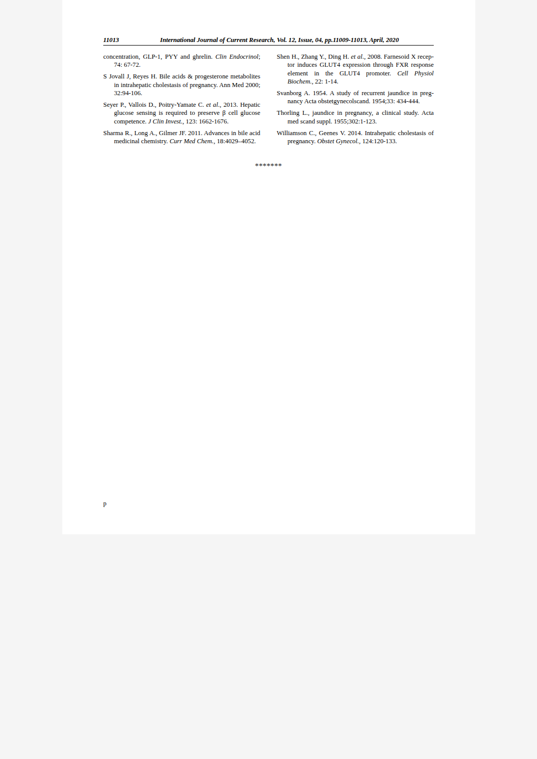11013
International Journal of Current Research, Vol. 12, Issue, 04, pp.11009-11013, April, 2020
concentration, GLP-1, PYY and ghrelin. Clin Endocrinol; 74: 67-72.
S Jovall J, Reyes H. Bile acids & progesterone metabolites in intrahepatic cholestasis of pregnancy. Ann Med 2000; 32:94-106.
Seyer P., Vallois D., Poitry-Yamate C. et al., 2013. Hepatic glucose sensing is required to preserve β cell glucose competence. J Clin Invest., 123: 1662-1676.
Sharma R., Long A., Gilmer JF. 2011. Advances in bile acid medicinal chemistry. Curr Med Chem., 18:4029–4052.
Shen H., Zhang Y., Ding H. et al., 2008. Farnesoid X receptor induces GLUT4 expression through FXR response element in the GLUT4 promoter. Cell Physiol Biochem., 22: 1-14.
Svanborg A. 1954. A study of recurrent jaundice in pregnancy Acta obstetgynecolscand. 1954;33: 434-444.
Thorling L., jaundice in pregnancy, a clinical study. Acta med scand suppl. 1955;302:1-123.
Williamson C., Geenes V. 2014. Intrahepatic cholestasis of pregnancy. Obstet Gynecol., 124:120-133.
*******
p